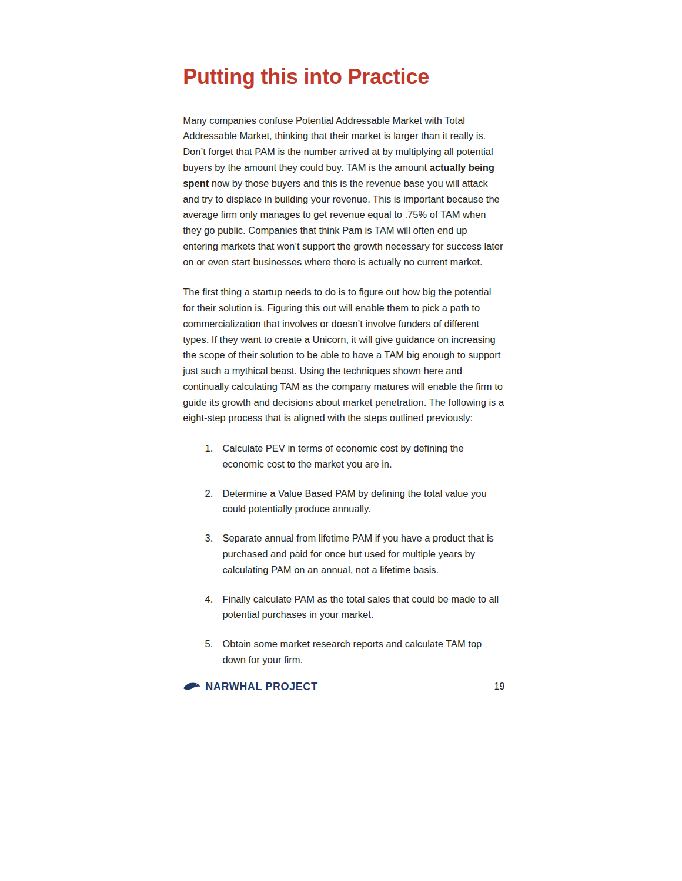Putting this into Practice
Many companies confuse Potential Addressable Market with Total Addressable Market, thinking that their market is larger than it really is. Don’t forget that PAM is the number arrived at by multiplying all potential buyers by the amount they could buy. TAM is the amount actually being spent now by those buyers and this is the revenue base you will attack and try to displace in building your revenue. This is important because the average firm only manages to get revenue equal to .75% of TAM when they go public. Companies that think Pam is TAM will often end up entering markets that won’t support the growth necessary for success later on or even start businesses where there is actually no current market.
The first thing a startup needs to do is to figure out how big the potential for their solution is. Figuring this out will enable them to pick a path to commercialization that involves or doesn’t involve funders of different types. If they want to create a Unicorn, it will give guidance on increasing the scope of their solution to be able to have a TAM big enough to support just such a mythical beast. Using the techniques shown here and continually calculating TAM as the company matures will enable the firm to guide its growth and decisions about market penetration. The following is a eight-step process that is aligned with the steps outlined previously:
Calculate PEV in terms of economic cost by defining the economic cost to the market you are in.
Determine a Value Based PAM by defining the total value you could potentially produce annually.
Separate annual from lifetime PAM if you have a product that is purchased and paid for once but used for multiple years by calculating PAM on an annual, not a lifetime basis.
Finally calculate PAM as the total sales that could be made to all potential purchases in your market.
Obtain some market research reports and calculate TAM top down for your firm.
NARWHAL PROJECT
19